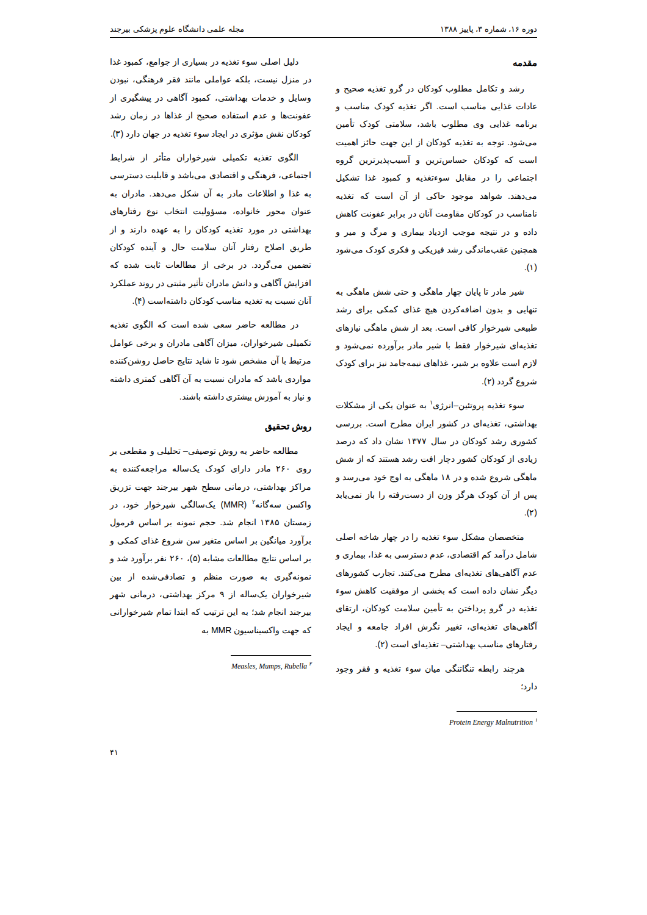دوره ۱۶، شماره ۳، پاییز ۱۳۸۸ مجله علمی دانشگاه علوم پزشکی بیرجند
مقدمه
رشد و تکامل مطلوب کودکان در گرو تغذیه صحیح و عادات غذایی مناسب است. اگر تغذیه کودک مناسب و برنامه غذایی وی مطلوب باشد، سلامتی کودک تأمین می‌شود. توجه به تغذیه کودکان از این جهت حائز اهمیت است که کودکان حساس‌ترین و آسیب‌پذیرترین گروه اجتماعی را در مقابل سوءتغذیه و کمبود غذا تشکیل می‌دهند. شواهد موجود حاکی از آن است که تغذیه نامناسب در کودکان مقاومت آنان در برابر عفونت کاهش داده و در نتیجه موجب ازدیاد بیماری و مرگ و میر و همچنین عقب‌ماندگی رشد فیزیکی و فکری کودک می‌شود (۱).
شیر مادر تا پایان چهار ماهگی و حتی شش ماهگی به تنهایی و بدون اضافه‌کردن هیچ غذای کمکی برای رشد طبیعی شیرخوار کافی است. بعد از شش ماهگی نیازهای تغذیه‌ای شیرخوار فقط با شیر مادر برآورده نمی‌شود و لازم است علاوه بر شیر، غذاهای نیمه‌جامد نیز برای کودک شروع گردد (۲).
سوء تغذیه پروتئین–انرژی۱ به عنوان یکی از مشکلات بهداشتی، تغذیه‌ای در کشور ایران مطرح است. بررسی کشوری رشد کودکان در سال ۱۳۷۷ نشان داد که درصد زیادی از کودکان کشور دچار افت رشد هستند که از شش ماهگی شروع شده و در ۱۸ ماهگی به اوج خود می‌رسد و پس از آن کودک هرگز وزن از دست‌رفته را باز نمی‌یابد (۲).
متخصصان مشکل سوء تغذیه را در چهار شاخه اصلی شامل درآمد کم اقتصادی، عدم دسترسی به غذا، بیماری و عدم آگاهی‌های تغذیه‌ای مطرح می‌کنند. تجارب کشورهای دیگر نشان داده است که بخشی از موفقیت کاهش سوء تغذیه در گرو پرداختن به تأمین سلامت کودکان، ارتقای آگاهی‌های تغذیه‌ای، تغییر نگرش افراد جامعه و ایجاد رفتارهای مناسب بهداشتی– تغذیه‌ای است (۲).
هرچند رابطه تنگاتنگی میان سوء تغذیه و فقر وجود دارد؛
Protein Energy Malnutrition ۱
دلیل اصلی سوء تغذیه در بسیاری از جوامع، کمبود غذا در منزل نیست، بلکه عواملی مانند فقر فرهنگی، نبودن وسایل و خدمات بهداشتی، کمبود آگاهی در پیشگیری از عفونت‌ها و عدم استفاده صحیح از غذاها در زمان رشد کودکان نقش مؤثری در ایجاد سوء تغذیه در جهان دارد (۳).
الگوی تغذیه تکمیلی شیرخواران متأثر از شرایط اجتماعی، فرهنگی و اقتصادی می‌باشد و قابلیت دسترسی به غذا و اطلاعات مادر به آن شکل می‌دهد. مادران به عنوان محور خانواده، مسؤولیت انتخاب نوع رفتارهای بهداشتی در مورد تغذیه کودکان را به عهده دارند و از طریق اصلاح رفتار آنان سلامت حال و آینده کودکان تضمین می‌گردد. در برخی از مطالعات ثابت شده که افزایش آگاهی و دانش مادران تأثیر مثبتی در روند عملکرد آنان نسبت به تغذیه مناسب کودکان داشته‌است (۴).
در مطالعه حاضر سعی شده است که الگوی تغذیه تکمیلی شیرخواران، میزان آگاهی مادران و برخی عوامل مرتبط با آن مشخص شود تا شاید نتایج حاصل روشن‌کننده مواردی باشد که مادران نسبت به آن آگاهی کمتری داشته و نیاز به آموزش بیشتری داشته باشند.
روش تحقیق
مطالعه حاضر به روش توصیفی– تحلیلی و مقطعی بر روی ۲۶۰ مادر دارای کودک یک‌ساله مراجعه‌کننده به مراکز بهداشتی، درمانی سطح شهر بیرجند جهت تزریق واکسن سه‌گانه۲ (MMR) یک‌سالگی شیرخوار خود، در زمستان ۱۳۸۵ انجام شد. حجم نمونه بر اساس فرمول برآورد میانگین بر اساس متغیر سن شروع غذای کمکی و بر اساس نتایج مطالعات مشابه (۵)، ۲۶۰ نفر برآورد شد و نمونه‌گیری به صورت منظم و تصادفی‌شده از بین شیرخواران یک‌ساله از ۹ مرکز بهداشتی، درمانی شهر بیرجند انجام شد؛ به این ترتیب که ابتدا تمام شیرخوارانی که جهت واکسیناسیون MMR به
Measles, Mumps, Rubella ۲
۴۱